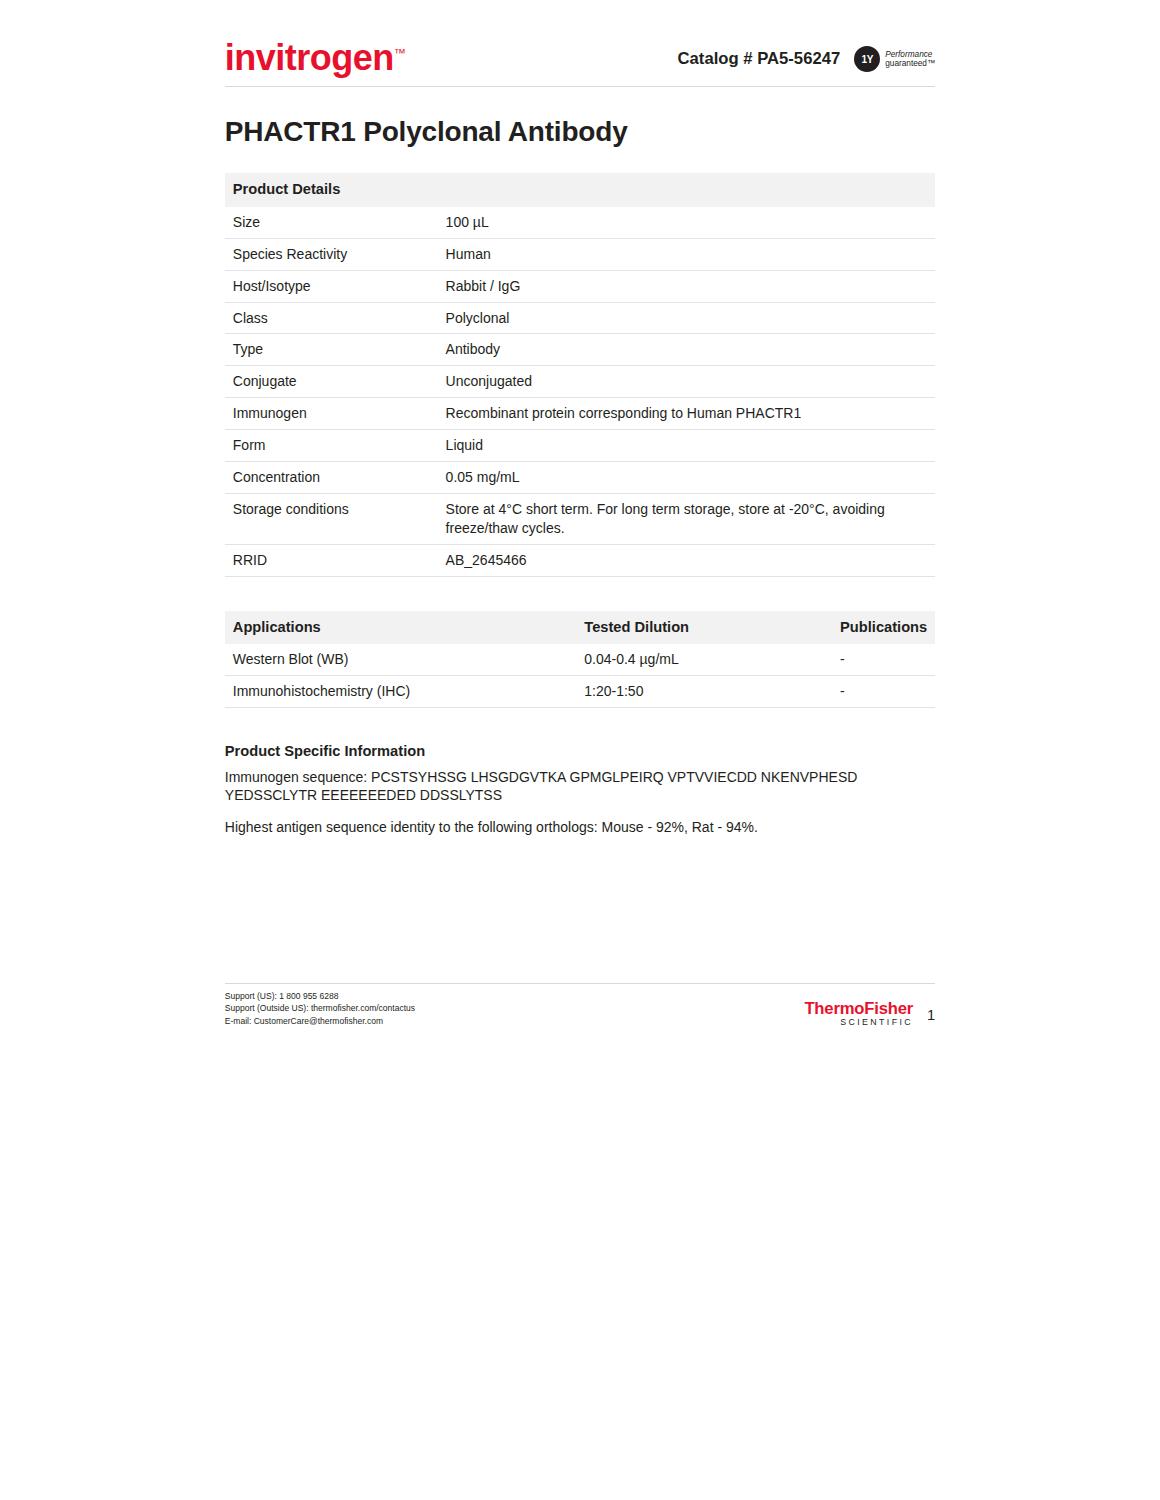invitrogen™
Catalog # PA5-56247
1Y
Performance
guaranteed™
PHACTR1 Polyclonal Antibody
| Product Details |
| --- |
| Size | 100 µL |
| Species Reactivity | Human |
| Host/Isotype | Rabbit / IgG |
| Class | Polyclonal |
| Type | Antibody |
| Conjugate | Unconjugated |
| Immunogen | Recombinant protein corresponding to Human PHACTR1 |
| Form | Liquid |
| Concentration | 0.05 mg/mL |
| Storage conditions | Store at 4°C short term. For long term storage, store at -20°C, avoiding freeze/thaw cycles. |
| RRID | AB_2645466 |
| Applications | Tested Dilution | Publications |
| --- | --- | --- |
| Western Blot (WB) | 0.04-0.4 µg/mL | - |
| Immunohistochemistry (IHC) | 1:20-1:50 | - |
Product Specific Information
Immunogen sequence: PCSTSYHSSG LHSGDGVTKA GPMGLPEIRQ VPTVVIECDD NKENVPHESD YEDSSCLYTR EEEEEEEDED DDSSLYTSS
Highest antigen sequence identity to the following orthologs: Mouse - 92%, Rat - 94%.
Support (US): 1 800 955 6288
Support (Outside US): thermofisher.com/contactus
E-mail: CustomerCare@thermofisher.com
ThermoFisher
SCIENTIFIC
1